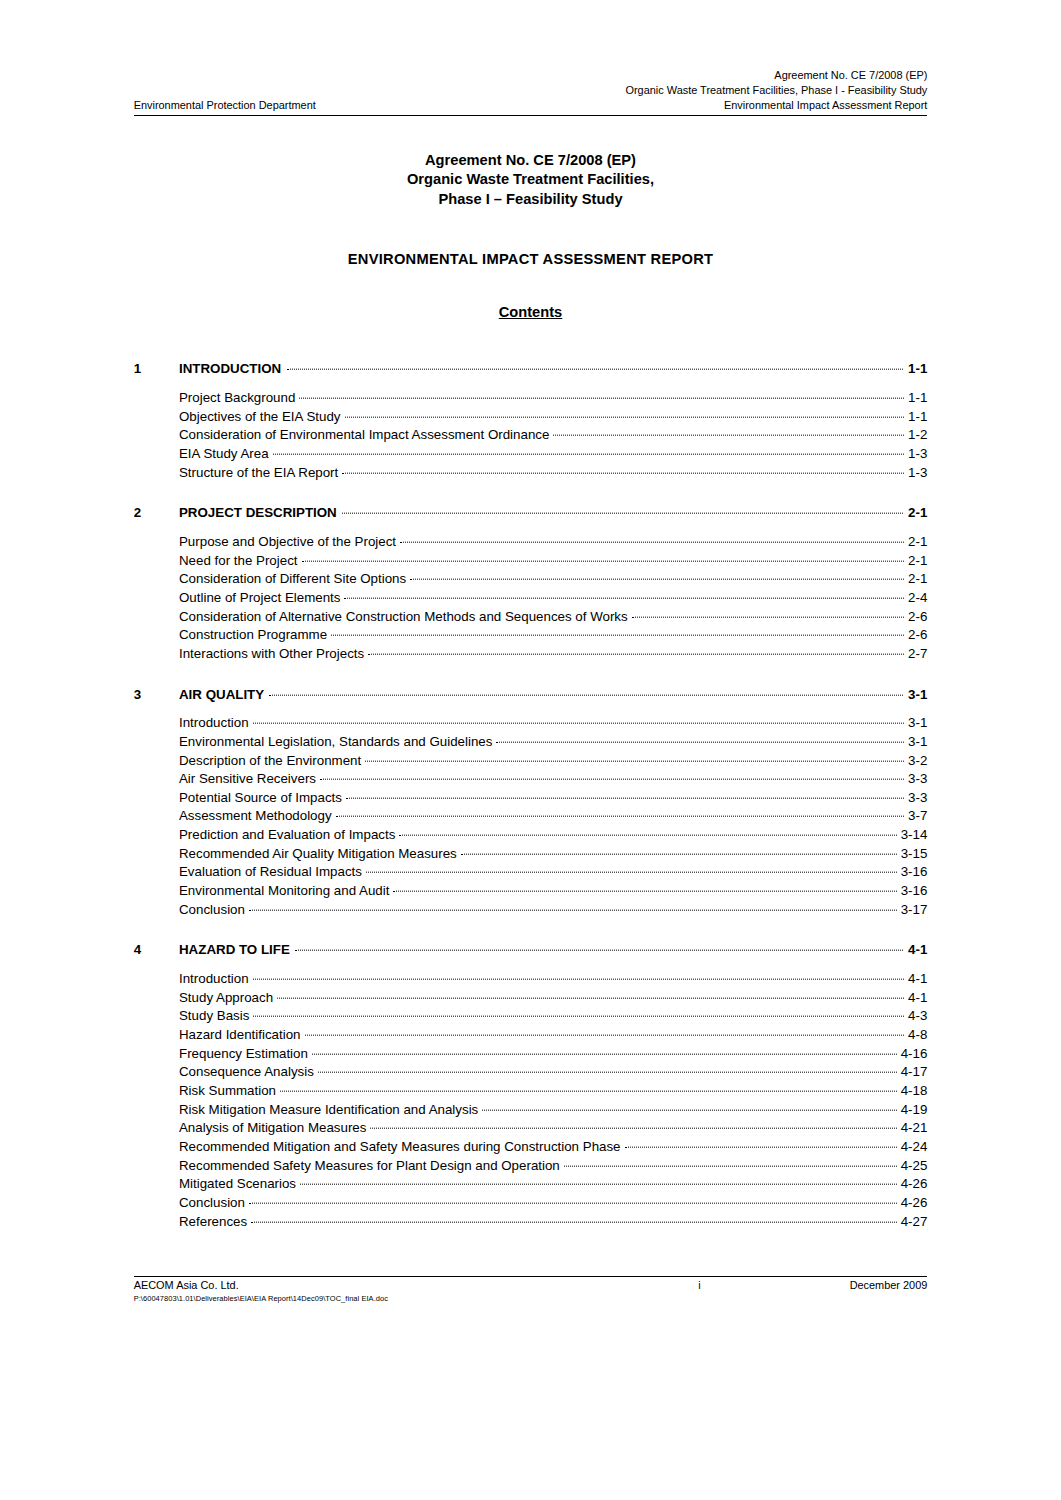| Environmental Protection Department | Agreement No. CE 7/2008 (EP) Organic Waste Treatment Facilities, Phase I - Feasibility Study Environmental Impact Assessment Report |
Agreement No. CE 7/2008 (EP)
Organic Waste Treatment Facilities,
Phase I – Feasibility Study
ENVIRONMENTAL IMPACT ASSESSMENT REPORT
Contents
1 INTRODUCTION 1-1
Project Background 1-1
Objectives of the EIA Study 1-1
Consideration of Environmental Impact Assessment Ordinance 1-2
EIA Study Area 1-3
Structure of the EIA Report 1-3
2 PROJECT DESCRIPTION 2-1
Purpose and Objective of the Project 2-1
Need for the Project 2-1
Consideration of Different Site Options 2-1
Outline of Project Elements 2-4
Consideration of Alternative Construction Methods and Sequences of Works 2-6
Construction Programme 2-6
Interactions with Other Projects 2-7
3 AIR QUALITY 3-1
Introduction 3-1
Environmental Legislation, Standards and Guidelines 3-1
Description of the Environment 3-2
Air Sensitive Receivers 3-3
Potential Source of Impacts 3-3
Assessment Methodology 3-7
Prediction and Evaluation of Impacts 3-14
Recommended Air Quality Mitigation Measures 3-15
Evaluation of Residual Impacts 3-16
Environmental Monitoring and Audit 3-16
Conclusion 3-17
4 HAZARD TO LIFE 4-1
Introduction 4-1
Study Approach 4-1
Study Basis 4-3
Hazard Identification 4-8
Frequency Estimation 4-16
Consequence Analysis 4-17
Risk Summation 4-18
Risk Mitigation Measure Identification and Analysis 4-19
Analysis of Mitigation Measures 4-21
Recommended Mitigation and Safety Measures during Construction Phase 4-24
Recommended Safety Measures for Plant Design and Operation 4-25
Mitigated Scenarios 4-26
Conclusion 4-26
References 4-27
| AECOM Asia Co. Ltd. P:\60047803\1.01\Deliverables\EIA\EIA Report\14Dec09\TOC_final EIA.doc | i | December 2009 |